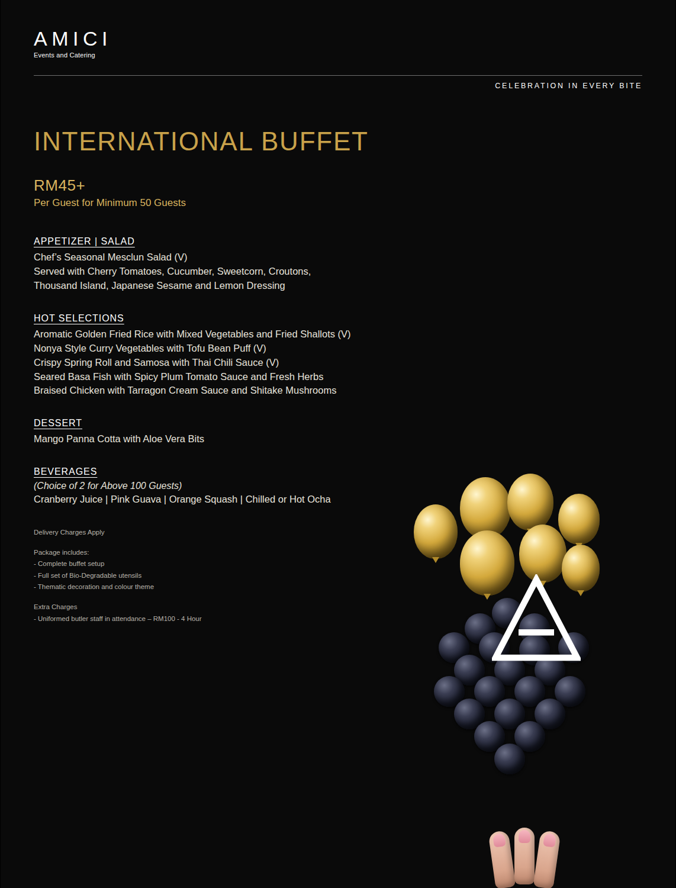AMICI
Events and Catering
CELEBRATION IN EVERY BITE
INTERNATIONAL BUFFET
RM45+
Per Guest for Minimum 50 Guests
APPETIZER | SALAD
Chef’s Seasonal Mesclun Salad (V)
Served with Cherry Tomatoes, Cucumber, Sweetcorn, Croutons,
Thousand Island, Japanese Sesame and Lemon Dressing
HOT SELECTIONS
Aromatic Golden Fried Rice with Mixed Vegetables and Fried Shallots (V)
Nonya Style Curry Vegetables with Tofu Bean Puff (V)
Crispy Spring Roll and Samosa with Thai Chili Sauce (V)
Seared Basa Fish with Spicy Plum Tomato Sauce and Fresh Herbs
Braised Chicken with Tarragon Cream Sauce and Shitake Mushrooms
DESSERT
Mango Panna Cotta with Aloe Vera Bits
BEVERAGES
(Choice of 2 for Above 100 Guests)
Cranberry Juice | Pink Guava | Orange Squash | Chilled or Hot Ocha
Delivery Charges Apply
Package includes:
- Complete buffet setup
- Full set of Bio-Degradable utensils
- Thematic decoration and colour theme
Extra Charges
- Uniformed butler staff in attendance – RM100 - 4 Hour